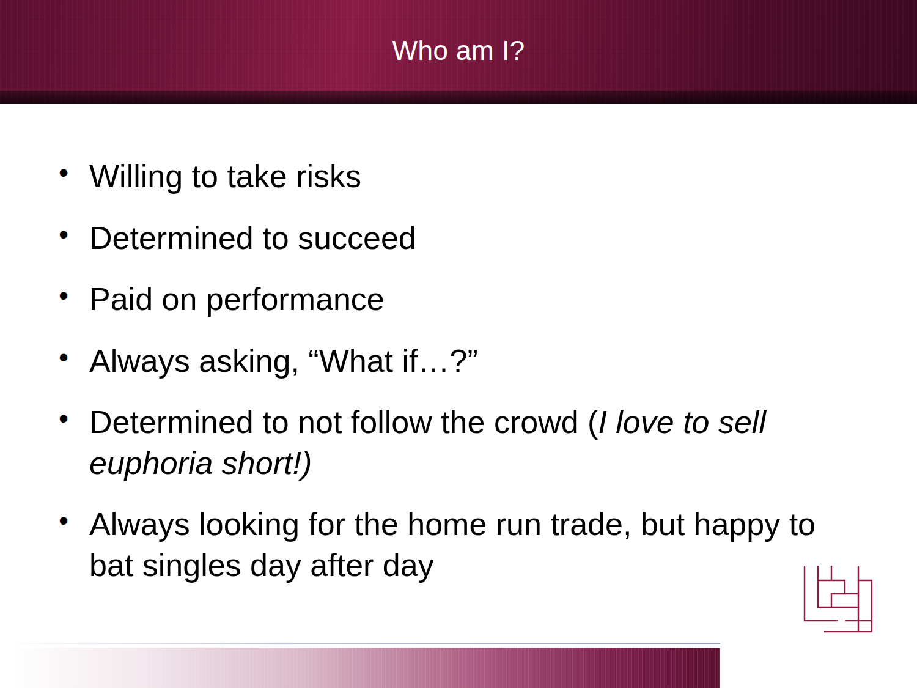Who am I?
Willing to take risks
Determined to succeed
Paid on performance
Always asking, “What if…?”
Determined to not follow the crowd (I love to sell euphoria short!)
Always looking for the home run trade, but happy to bat singles day after day